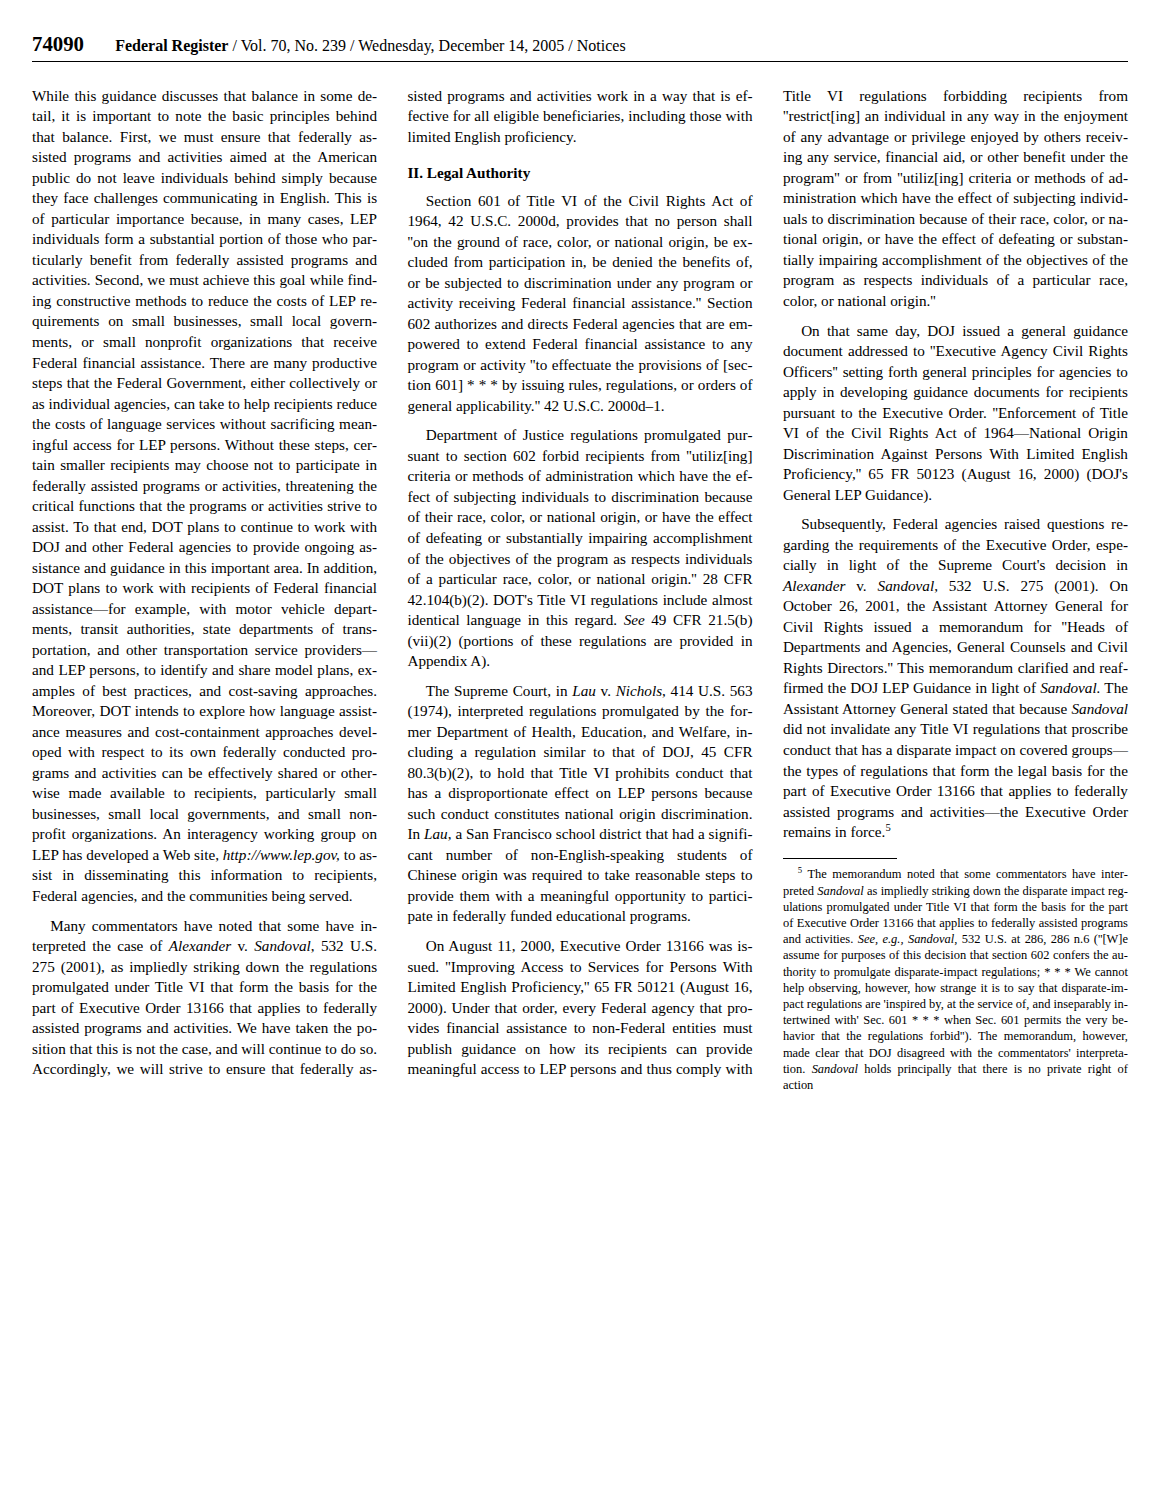74090 Federal Register / Vol. 70, No. 239 / Wednesday, December 14, 2005 / Notices
While this guidance discusses that balance in some detail, it is important to note the basic principles behind that balance. First, we must ensure that federally assisted programs and activities aimed at the American public do not leave individuals behind simply because they face challenges communicating in English. This is of particular importance because, in many cases, LEP individuals form a substantial portion of those who particularly benefit from federally assisted programs and activities. Second, we must achieve this goal while finding constructive methods to reduce the costs of LEP requirements on small businesses, small local governments, or small nonprofit organizations that receive Federal financial assistance. There are many productive steps that the Federal Government, either collectively or as individual agencies, can take to help recipients reduce the costs of language services without sacrificing meaningful access for LEP persons. Without these steps, certain smaller recipients may choose not to participate in federally assisted programs or activities, threatening the critical functions that the programs or activities strive to assist. To that end, DOT plans to continue to work with DOJ and other Federal agencies to provide ongoing assistance and guidance in this important area. In addition, DOT plans to work with recipients of Federal financial assistance—for example, with motor vehicle departments, transit authorities, state departments of transportation, and other transportation service providers—and LEP persons, to identify and share model plans, examples of best practices, and cost-saving approaches. Moreover, DOT intends to explore how language assistance measures and cost-containment approaches developed with respect to its own federally conducted programs and activities can be effectively shared or otherwise made available to recipients, particularly small businesses, small local governments, and small nonprofit organizations. An interagency working group on LEP has developed a Web site, http://www.lep.gov, to assist in disseminating this information to recipients, Federal agencies, and the communities being served.
Many commentators have noted that some have interpreted the case of Alexander v. Sandoval, 532 U.S. 275 (2001), as impliedly striking down the regulations promulgated under Title VI that form the basis for the part of Executive Order 13166 that applies to federally assisted programs and activities. We have taken the position that this is not the case, and will continue to do so. Accordingly, we will strive to ensure that federally assisted programs and activities work in a way that is effective for all eligible beneficiaries, including those with limited English proficiency.
II. Legal Authority
Section 601 of Title VI of the Civil Rights Act of 1964, 42 U.S.C. 2000d, provides that no person shall ''on the ground of race, color, or national origin, be excluded from participation in, be denied the benefits of, or be subjected to discrimination under any program or activity receiving Federal financial assistance.'' Section 602 authorizes and directs Federal agencies that are empowered to extend Federal financial assistance to any program or activity ''to effectuate the provisions of [section 601] * * * by issuing rules, regulations, or orders of general applicability.'' 42 U.S.C. 2000d–1.
Department of Justice regulations promulgated pursuant to section 602 forbid recipients from ''utiliz[ing] criteria or methods of administration which have the effect of subjecting individuals to discrimination because of their race, color, or national origin, or have the effect of defeating or substantially impairing accomplishment of the objectives of the program as respects individuals of a particular race, color, or national origin.'' 28 CFR 42.104(b)(2). DOT's Title VI regulations include almost identical language in this regard. See 49 CFR 21.5(b)(vii)(2) (portions of these regulations are provided in Appendix A).
The Supreme Court, in Lau v. Nichols, 414 U.S. 563 (1974), interpreted regulations promulgated by the former Department of Health, Education, and Welfare, including a regulation similar to that of DOJ, 45 CFR 80.3(b)(2), to hold that Title VI prohibits conduct that has a disproportionate effect on LEP persons because such conduct constitutes national origin discrimination. In Lau, a San Francisco school district that had a significant number of non-English-speaking students of Chinese origin was required to take reasonable steps to provide them with a meaningful opportunity to participate in federally funded educational programs.
On August 11, 2000, Executive Order 13166 was issued. ''Improving Access to Services for Persons With Limited English Proficiency,'' 65 FR 50121 (August 16, 2000). Under that order, every Federal agency that provides financial assistance to non-Federal entities must publish guidance on how its recipients can provide meaningful access to LEP persons and thus comply with Title VI regulations forbidding recipients from ''restrict[ing] an individual in any way in the enjoyment of any advantage or privilege enjoyed by others receiving any service, financial aid, or other benefit under the program'' or from ''utiliz[ing] criteria or methods of administration which have the effect of subjecting individuals to discrimination because of their race, color, or national origin, or have the effect of defeating or substantially impairing accomplishment of the objectives of the program as respects individuals of a particular race, color, or national origin.''
On that same day, DOJ issued a general guidance document addressed to ''Executive Agency Civil Rights Officers'' setting forth general principles for agencies to apply in developing guidance documents for recipients pursuant to the Executive Order. ''Enforcement of Title VI of the Civil Rights Act of 1964—National Origin Discrimination Against Persons With Limited English Proficiency,'' 65 FR 50123 (August 16, 2000) (DOJ's General LEP Guidance).
Subsequently, Federal agencies raised questions regarding the requirements of the Executive Order, especially in light of the Supreme Court's decision in Alexander v. Sandoval, 532 U.S. 275 (2001). On October 26, 2001, the Assistant Attorney General for Civil Rights issued a memorandum for ''Heads of Departments and Agencies, General Counsels and Civil Rights Directors.'' This memorandum clarified and reaffirmed the DOJ LEP Guidance in light of Sandoval. The Assistant Attorney General stated that because Sandoval did not invalidate any Title VI regulations that proscribe conduct that has a disparate impact on covered groups—the types of regulations that form the legal basis for the part of Executive Order 13166 that applies to federally assisted programs and activities—the Executive Order remains in force.5
5 The memorandum noted that some commentators have interpreted Sandoval as impliedly striking down the disparate impact regulations promulgated under Title VI that form the basis for the part of Executive Order 13166 that applies to federally assisted programs and activities. See, e.g., Sandoval, 532 U.S. at 286, 286 n.6 (''[W]e assume for purposes of this decision that section 602 confers the authority to promulgate disparate-impact regulations; * * * We cannot help observing, however, how strange it is to say that disparate-impact regulations are 'inspired by, at the service of, and inseparably intertwined with' Sec. 601 * * * when Sec. 601 permits the very behavior that the regulations forbid''). The memorandum, however, made clear that DOJ disagreed with the commentators' interpretation. Sandoval holds principally that there is no private right of action